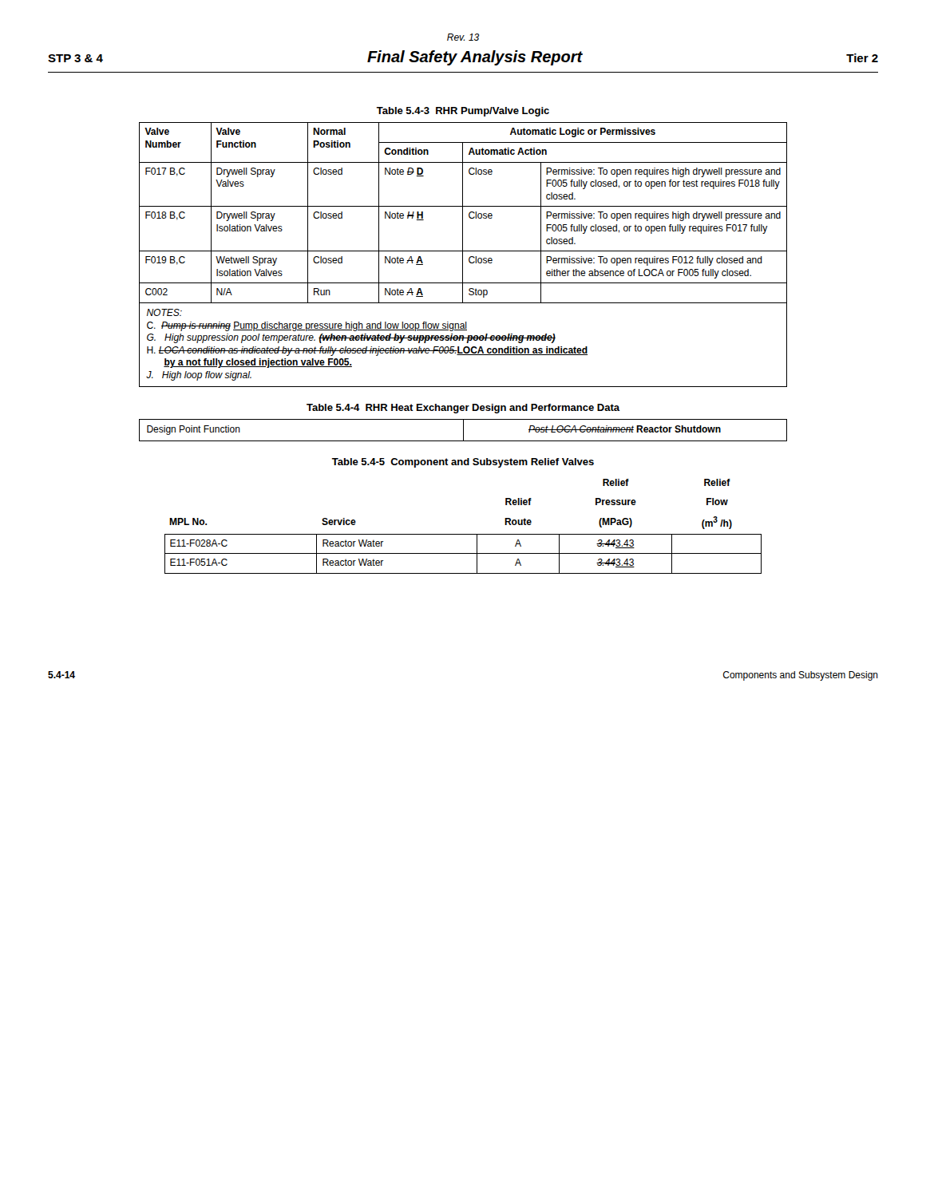Rev. 13
STP 3 & 4
Final Safety Analysis Report
Tier 2
Table 5.4-3 RHR Pump/Valve Logic
| Valve Number | Valve Function | Normal Position | Automatic Logic or Permissives |
| --- | --- | --- | --- |
| Condition | Automatic Action |
| F017 B,C | Drywell Spray Valves | Closed | Note D D | Close | Permissive: To open requires high drywell pressure and F005 fully closed, or to open for test requires F018 fully closed. |
| F018 B,C | Drywell Spray Isolation Valves | Closed | Note H H | Close | Permissive: To open requires high drywell pressure and F005 fully closed, or to open fully requires F017 fully closed. |
| F019 B,C | Wetwell Spray Isolation Valves | Closed | Note A A | Close | Permissive: To open requires F012 fully closed and either the absence of LOCA or F005 fully closed. |
| C002 | N/A | Run | Note A A | Stop | |
NOTES:
C. Pump is running Pump discharge pressure high and low loop flow signal
G. High suppression pool temperature. (when activated by suppression pool cooling mode)
H. LOCA condition as indicated by a not-fully-closed injection valve F005. LOCA condition as indicated
by a not fully closed injection valve F005.
J. High loop flow signal.
Table 5.4-4 RHR Heat Exchanger Design and Performance Data
| Design Point Function | Post-LOCA Containment Reactor Shutdown |
Table 5.4-5 Component and Subsystem Relief Valves
| | | | Relief | Relief |
| --- | --- | --- | --- | --- |
| | | Relief | Pressure | Flow |
| MPL No. | Service | Route | (MPaG) | (m 3 /h) |
| E11-F028A-C | Reactor Water | A | 3.44 3.43 | |
| E11-F051A-C | Reactor Water | A | 3.44 3.43 | |
5.4-14
Components and Subsystem Design